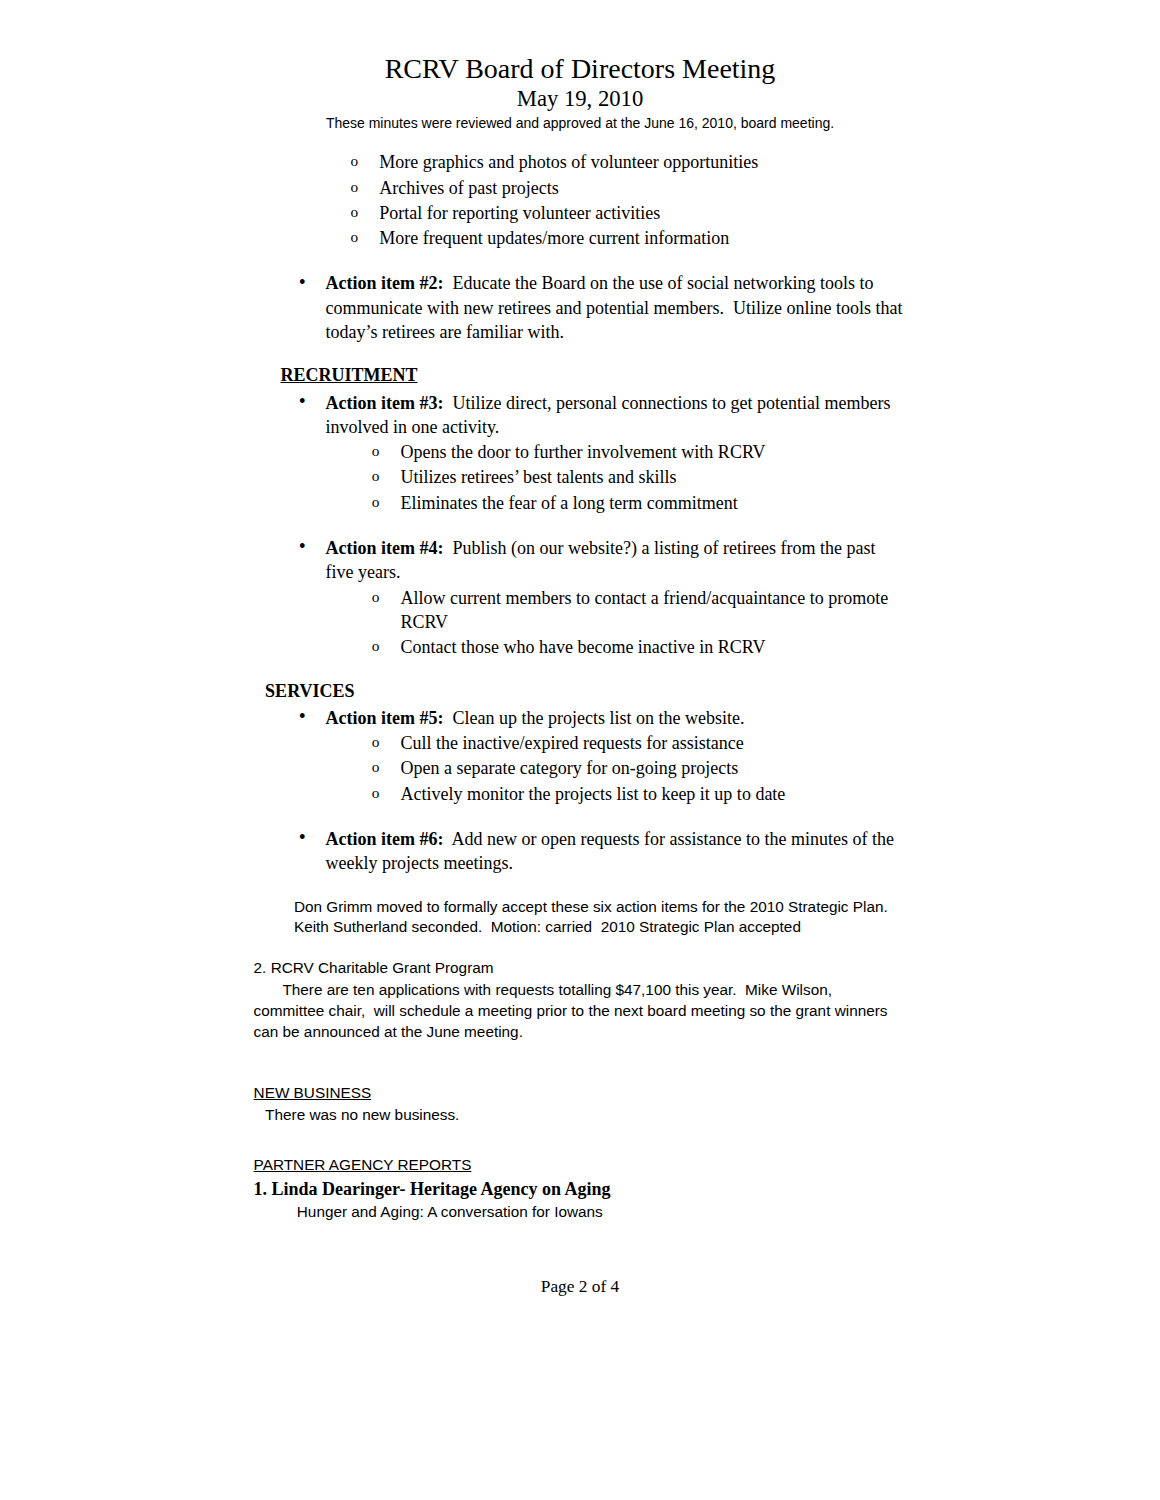RCRV Board of Directors Meeting
May 19, 2010
These minutes were reviewed and approved at the June 16, 2010, board meeting.
More graphics and photos of volunteer opportunities
Archives of past projects
Portal for reporting volunteer activities
More frequent updates/more current information
Action item #2: Educate the Board on the use of social networking tools to communicate with new retirees and potential members. Utilize online tools that today’s retirees are familiar with.
RECRUITMENT
Action item #3: Utilize direct, personal connections to get potential members involved in one activity.
Opens the door to further involvement with RCRV
Utilizes retirees’ best talents and skills
Eliminates the fear of a long term commitment
Action item #4: Publish (on our website?) a listing of retirees from the past five years.
Allow current members to contact a friend/acquaintance to promote RCRV
Contact those who have become inactive in RCRV
SERVICES
Action item #5: Clean up the projects list on the website.
Cull the inactive/expired requests for assistance
Open a separate category for on-going projects
Actively monitor the projects list to keep it up to date
Action item #6: Add new or open requests for assistance to the minutes of the weekly projects meetings.
Don Grimm moved to formally accept these six action items for the 2010 Strategic Plan. Keith Sutherland seconded. Motion: carried 2010 Strategic Plan accepted
2. RCRV Charitable Grant Program
There are ten applications with requests totalling $47,100 this year. Mike Wilson, committee chair, will schedule a meeting prior to the next board meeting so the grant winners can be announced at the June meeting.
NEW BUSINESS
There was no new business.
PARTNER AGENCY REPORTS
1. Linda Dearinger- Heritage Agency on Aging
Hunger and Aging: A conversation for Iowans
Page 2 of 4